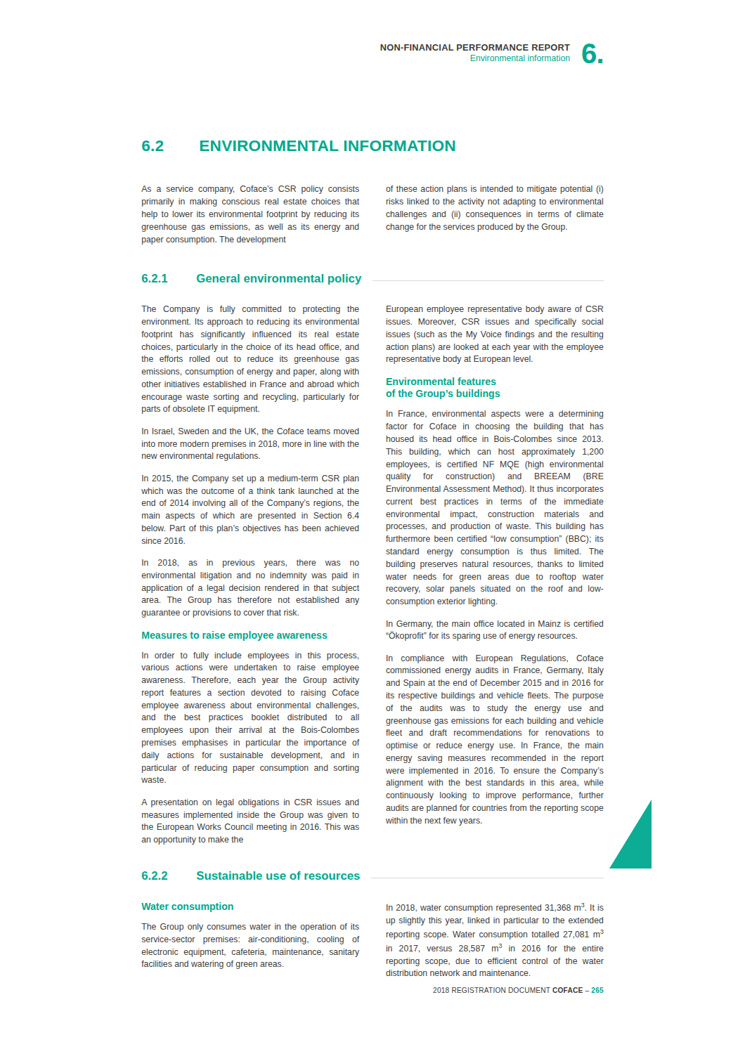Non-financial performance report
Environmental information
6.
6.2 ENVIRONMENTAL INFORMATION
As a service company, Coface’s CSR policy consists primarily in making conscious real estate choices that help to lower its environmental footprint by reducing its greenhouse gas emissions, as well as its energy and paper consumption. The development
of these action plans is intended to mitigate potential (i) risks linked to the activity not adapting to environmental challenges and (ii) consequences in terms of climate change for the services produced by the Group.
6.2.1 General environmental policy
The Company is fully committed to protecting the environment. Its approach to reducing its environmental footprint has significantly influenced its real estate choices, particularly in the choice of its head office, and the efforts rolled out to reduce its greenhouse gas emissions, consumption of energy and paper, along with other initiatives established in France and abroad which encourage waste sorting and recycling, particularly for parts of obsolete IT equipment.
In Israel, Sweden and the UK, the Coface teams moved into more modern premises in 2018, more in line with the new environmental regulations.
In 2015, the Company set up a medium-term CSR plan which was the outcome of a think tank launched at the end of 2014 involving all of the Company’s regions, the main aspects of which are presented in Section 6.4 below. Part of this plan’s objectives has been achieved since 2016.
In 2018, as in previous years, there was no environmental litigation and no indemnity was paid in application of a legal decision rendered in that subject area. The Group has therefore not established any guarantee or provisions to cover that risk.
Measures to raise employee awareness
In order to fully include employees in this process, various actions were undertaken to raise employee awareness. Therefore, each year the Group activity report features a section devoted to raising Coface employee awareness about environmental challenges, and the best practices booklet distributed to all employees upon their arrival at the Bois-Colombes premises emphasises in particular the importance of daily actions for sustainable development, and in particular of reducing paper consumption and sorting waste.
A presentation on legal obligations in CSR issues and measures implemented inside the Group was given to the European Works Council meeting in 2016. This was an opportunity to make the
European employee representative body aware of CSR issues. Moreover, CSR issues and specifically social issues (such as the My Voice findings and the resulting action plans) are looked at each year with the employee representative body at European level.
Environmental features
of the Group’s buildings
In France, environmental aspects were a determining factor for Coface in choosing the building that has housed its head office in Bois-Colombes since 2013. This building, which can host approximately 1,200 employees, is certified NF MQE (high environmental quality for construction) and BREEAM (BRE Environmental Assessment Method). It thus incorporates current best practices in terms of the immediate environmental impact, construction materials and processes, and production of waste. This building has furthermore been certified “low consumption” (BBC); its standard energy consumption is thus limited. The building preserves natural resources, thanks to limited water needs for green areas due to rooftop water recovery, solar panels situated on the roof and low-consumption exterior lighting.
In Germany, the main office located in Mainz is certified “Ökoprofit” for its sparing use of energy resources.
In compliance with European Regulations, Coface commissioned energy audits in France, Germany, Italy and Spain at the end of December 2015 and in 2016 for its respective buildings and vehicle fleets. The purpose of the audits was to study the energy use and greenhouse gas emissions for each building and vehicle fleet and draft recommendations for renovations to optimise or reduce energy use. In France, the main energy saving measures recommended in the report were implemented in 2016. To ensure the Company’s alignment with the best standards in this area, while continuously looking to improve performance, further audits are planned for countries from the reporting scope within the next few years.
6.2.2 Sustainable use of resources
Water consumption
The Group only consumes water in the operation of its service-sector premises: air-conditioning, cooling of electronic equipment, cafeteria, maintenance, sanitary facilities and watering of green areas.
In 2018, water consumption represented 31,368 m3. It is up slightly this year, linked in particular to the extended reporting scope. Water consumption totalled 27,081 m3 in 2017, versus 28,587 m3 in 2016 for the entire reporting scope, due to efficient control of the water distribution network and maintenance.
2018 REGISTRATION DOCUMENT COFACE – 265